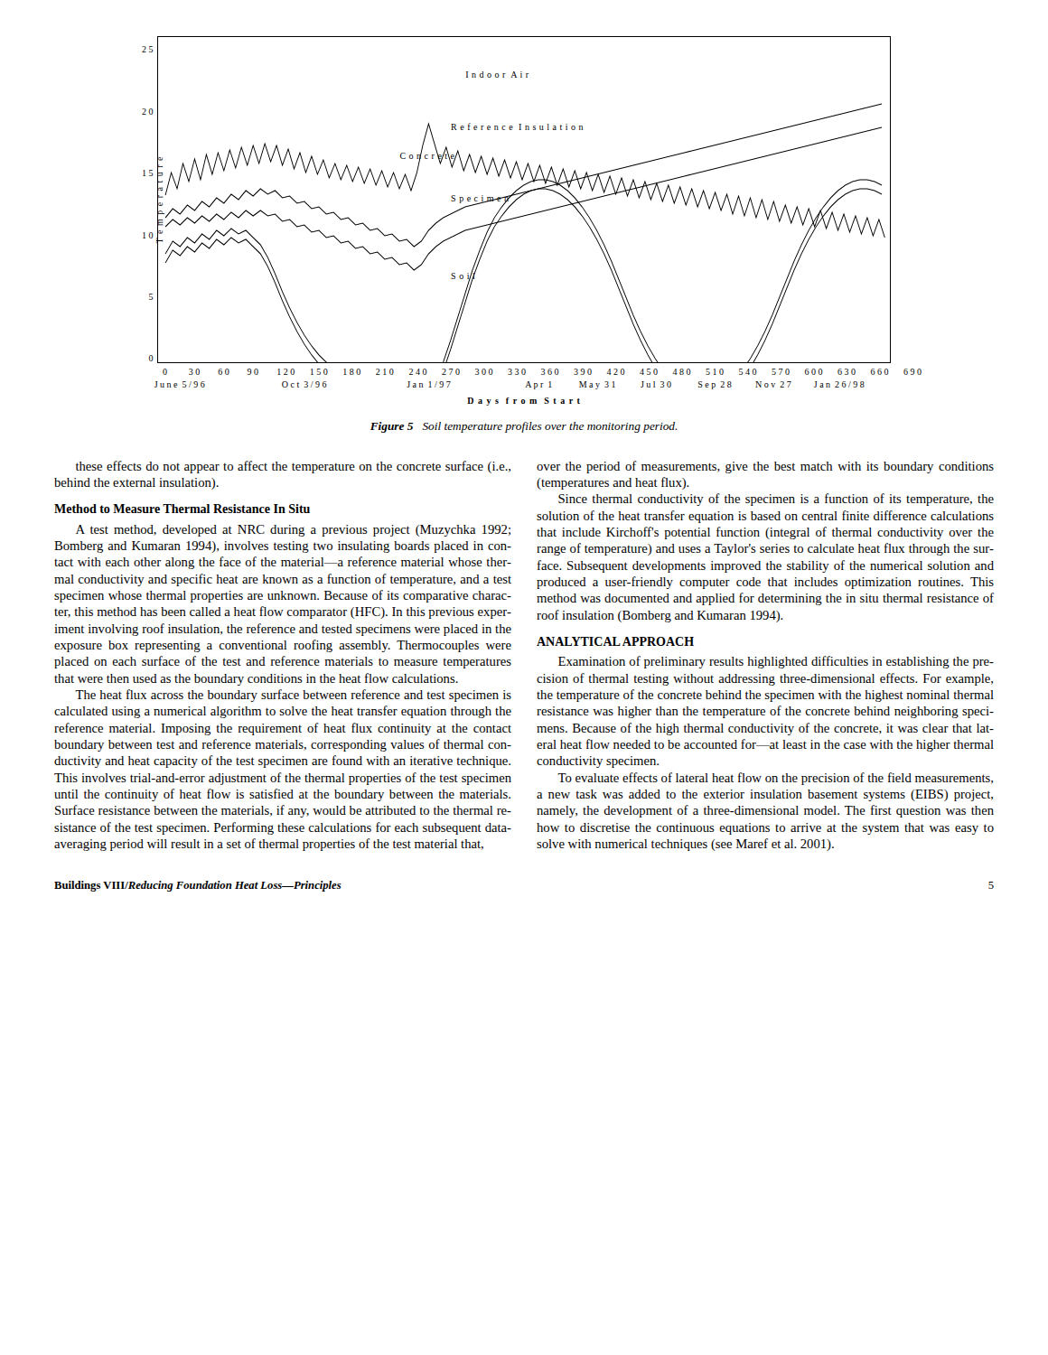T e m p e r a t u r e
2 5 2 0 1 5 1 0 5 0
I n d o o r A i r R e f e r e n c e I n s u l a t i o n C o n c r e t e S p e c i m e n S o i l
0 3 0 6 0 9 0 1 2 0 1 5 0 1 8 0 2 1 0 2 4 0 2 7 0 3 0 0 3 3 0 3 6 0 3 9 0 4 2 0 4 5 0 4 8 0 5 1 0 5 4 0 5 7 0 6 0 0 6 3 0 6 6 0
6 9 0
J u n e 5 / 9 6 O c t 3 / 9 6 J a n 1 / 9 7 A p r 1 M a y 3 1 J u l 3 0 S e p 2 8 N o v 2 7 J a n 2 6 / 9 8
D a y s f r o m S t a r t
Figure 5 Soil temperature profiles over the monitoring period.
these effects do not appear to affect the temperature on the concrete surface (i.e., behind the external insulation).
Method to Measure Thermal Resistance In Situ
A test method, developed at NRC during a previous project (Muzychka 1992; Bomberg and Kumaran 1994), involves testing two insulating boards placed in contact with each other along the face of the material—a reference material whose thermal conductivity and specific heat are known as a function of temperature, and a test specimen whose thermal properties are unknown. Because of its comparative character, this method has been called a heat flow comparator (HFC). In this previous experiment involving roof insulation, the reference and tested specimens were placed in the exposure box representing a conventional roofing assembly. Thermocouples were placed on each surface of the test and reference materials to measure temperatures that were then used as the boundary conditions in the heat flow calculations.
The heat flux across the boundary surface between reference and test specimen is calculated using a numerical algorithm to solve the heat transfer equation through the reference material. Imposing the requirement of heat flux continuity at the contact boundary between test and reference materials, corresponding values of thermal conductivity and heat capacity of the test specimen are found with an iterative technique. This involves trial-and-error adjustment of the thermal properties of the test specimen until the continuity of heat flow is satisfied at the boundary between the materials. Surface resistance between the materials, if any, would be attributed to the thermal resistance of the test specimen. Performing these calculations for each subsequent data-averaging period will result in a set of thermal properties of the test material that,
over the period of measurements, give the best match with its boundary conditions (temperatures and heat flux).
Since thermal conductivity of the specimen is a function of its temperature, the solution of the heat transfer equation is based on central finite difference calculations that include Kirchoff's potential function (integral of thermal conductivity over the range of temperature) and uses a Taylor's series to calculate heat flux through the surface. Subsequent developments improved the stability of the numerical solution and produced a user-friendly computer code that includes optimization routines. This method was documented and applied for determining the in situ thermal resistance of roof insulation (Bomberg and Kumaran 1994).
Analytical Approach
Examination of preliminary results highlighted difficulties in establishing the precision of thermal testing without addressing three-dimensional effects. For example, the temperature of the concrete behind the specimen with the highest nominal thermal resistance was higher than the temperature of the concrete behind neighboring specimens. Because of the high thermal conductivity of the concrete, it was clear that lateral heat flow needed to be accounted for—at least in the case with the higher thermal conductivity specimen.
To evaluate effects of lateral heat flow on the precision of the field measurements, a new task was added to the exterior insulation basement systems (EIBS) project, namely, the development of a three-dimensional model. The first question was then how to discretise the continuous equations to arrive at the system that was easy to solve with numerical techniques (see Maref et al. 2001).
Buildings VIII/Reducing Foundation Heat Loss—Principles
5